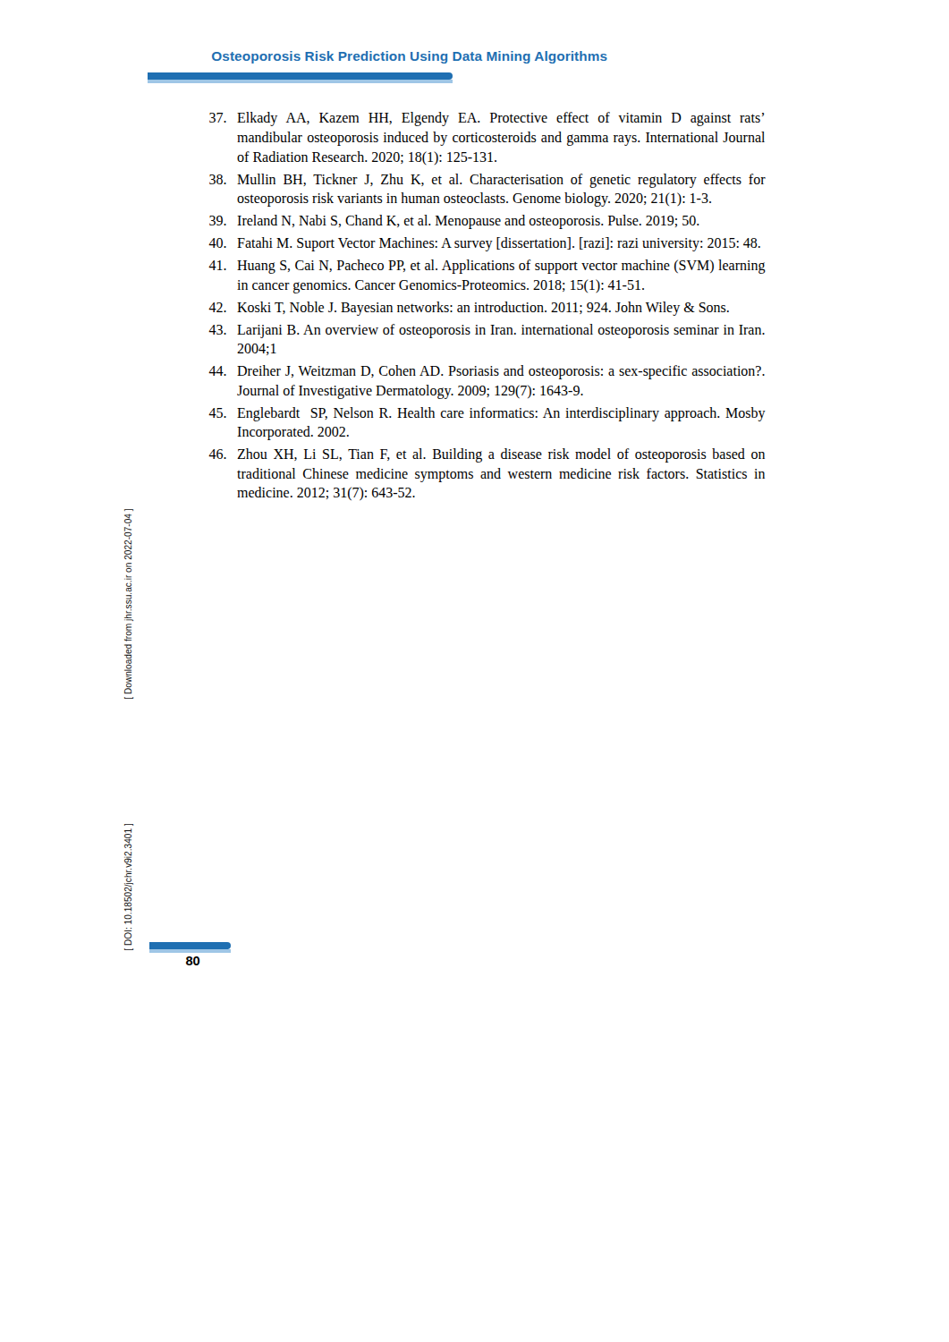Osteoporosis Risk Prediction Using Data Mining Algorithms
37. Elkady AA, Kazem HH, Elgendy EA. Protective effect of vitamin D against rats’ mandibular osteoporosis induced by corticosteroids and gamma rays. International Journal of Radiation Research. 2020; 18(1): 125-131.
38. Mullin BH, Tickner J, Zhu K, et al. Characterisation of genetic regulatory effects for osteoporosis risk variants in human osteoclasts. Genome biology. 2020; 21(1): 1-3.
39. Ireland N, Nabi S, Chand K, et al. Menopause and osteoporosis. Pulse. 2019; 50.
40. Fatahi M. Suport Vector Machines: A survey [dissertation]. [razi]: razi university: 2015: 48.
41. Huang S, Cai N, Pacheco PP, et al. Applications of support vector machine (SVM) learning in cancer genomics. Cancer Genomics-Proteomics. 2018; 15(1): 41-51.
42. Koski T, Noble J. Bayesian networks: an introduction. 2011; 924. John Wiley & Sons.
43. Larijani B. An overview of osteoporosis in Iran. international osteoporosis seminar in Iran. 2004;1
44. Dreiher J, Weitzman D, Cohen AD. Psoriasis and osteoporosis: a sex-specific association?. Journal of Investigative Dermatology. 2009; 129(7): 1643-9.
45. Englebardt SP, Nelson R. Health care informatics: An interdisciplinary approach. Mosby Incorporated. 2002.
46. Zhou XH, Li SL, Tian F, et al. Building a disease risk model of osteoporosis based on traditional Chinese medicine symptoms and western medicine risk factors. Statistics in medicine. 2012; 31(7): 643-52.
[ Downloaded from jhr.ssu.ac.ir on 2022-07-04 ]
[ DOI: 10.18502/jchr.v9i2.3401 ]
80